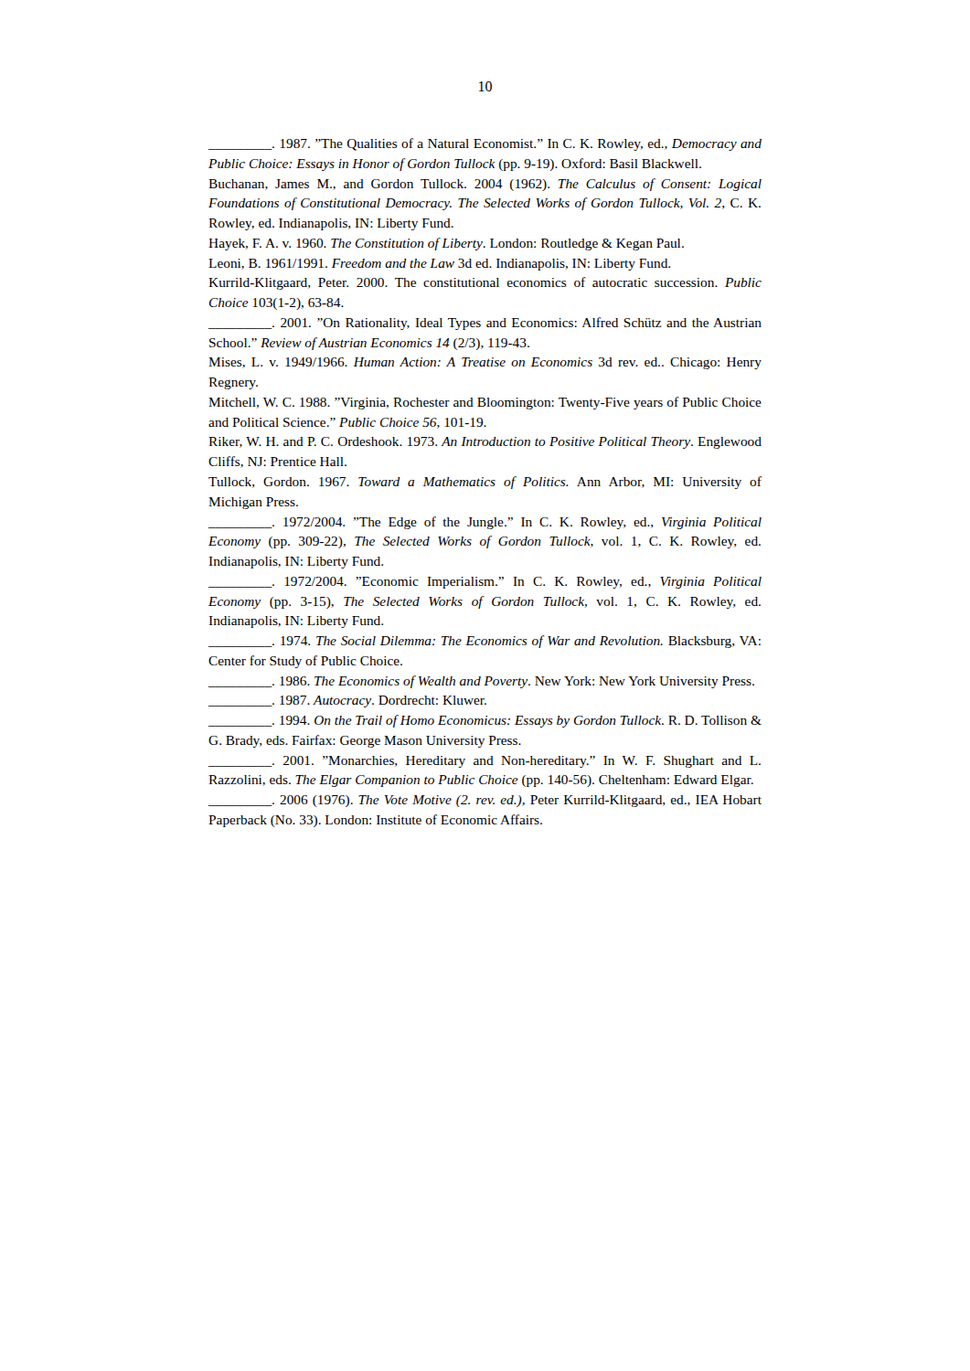10
_________. 1987. ”The Qualities of a Natural Economist.” In C. K. Rowley, ed., Democracy and Public Choice: Essays in Honor of Gordon Tullock (pp. 9-19). Oxford: Basil Blackwell.
Buchanan, James M., and Gordon Tullock. 2004 (1962). The Calculus of Consent: Logical Foundations of Constitutional Democracy. The Selected Works of Gordon Tullock, Vol. 2, C. K. Rowley, ed. Indianapolis, IN: Liberty Fund.
Hayek, F. A. v. 1960. The Constitution of Liberty. London: Routledge & Kegan Paul.
Leoni, B. 1961/1991. Freedom and the Law 3d ed. Indianapolis, IN: Liberty Fund.
Kurrild-Klitgaard, Peter. 2000. The constitutional economics of autocratic succession. Public Choice 103(1-2), 63-84.
_________. 2001. ”On Rationality, Ideal Types and Economics: Alfred Schütz and the Austrian School.” Review of Austrian Economics 14 (2/3), 119-43.
Mises, L. v. 1949/1966. Human Action: A Treatise on Economics 3d rev. ed.. Chicago: Henry Regnery.
Mitchell, W. C. 1988. ”Virginia, Rochester and Bloomington: Twenty-Five years of Public Choice and Political Science.” Public Choice 56, 101-19.
Riker, W. H. and P. C. Ordeshook. 1973. An Introduction to Positive Political Theory. Englewood Cliffs, NJ: Prentice Hall.
Tullock, Gordon. 1967. Toward a Mathematics of Politics. Ann Arbor, MI: University of Michigan Press.
_________. 1972/2004. ”The Edge of the Jungle.” In C. K. Rowley, ed., Virginia Political Economy (pp. 309-22), The Selected Works of Gordon Tullock, vol. 1, C. K. Rowley, ed. Indianapolis, IN: Liberty Fund.
_________. 1972/2004. ”Economic Imperialism.” In C. K. Rowley, ed., Virginia Political Economy (pp. 3-15), The Selected Works of Gordon Tullock, vol. 1, C. K. Rowley, ed. Indianapolis, IN: Liberty Fund.
_________. 1974. The Social Dilemma: The Economics of War and Revolution. Blacksburg, VA: Center for Study of Public Choice.
_________. 1986. The Economics of Wealth and Poverty. New York: New York University Press.
_________. 1987. Autocracy. Dordrecht: Kluwer.
_________. 1994. On the Trail of Homo Economicus: Essays by Gordon Tullock. R. D. Tollison & G. Brady, eds. Fairfax: George Mason University Press.
_________. 2001. ”Monarchies, Hereditary and Non-hereditary.” In W. F. Shughart and L. Razzolini, eds. The Elgar Companion to Public Choice (pp. 140-56). Cheltenham: Edward Elgar.
_________. 2006 (1976). The Vote Motive (2. rev. ed.), Peter Kurrild-Klitgaard, ed., IEA Hobart Paperback (No. 33). London: Institute of Economic Affairs.